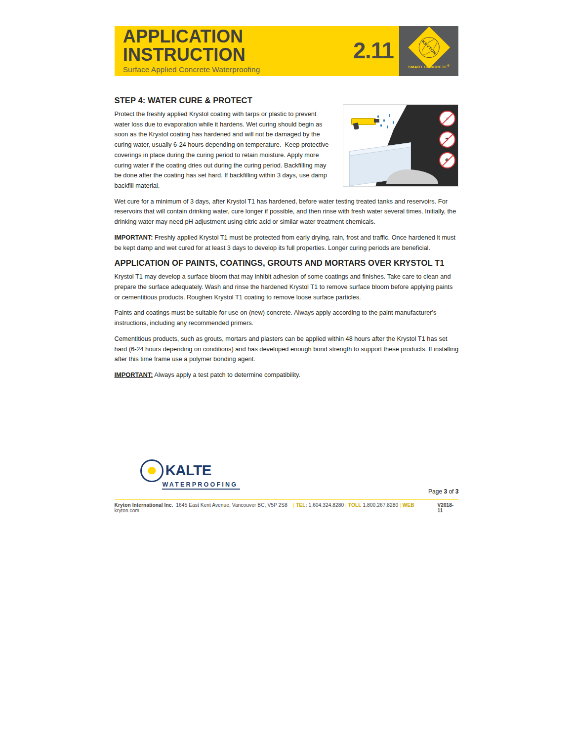APPLICATION INSTRUCTION
Surface Applied Concrete Waterproofing
2.11
KRYTON
SMART CONCRETE®
STEP 4: WATER CURE & PROTECT
Protect the freshly applied Krystol coating with tarps or plastic to prevent water loss due to evaporation while it hardens. Wet curing should begin as soon as the Krystol coating has hardened and will not be damaged by the curing water, usually 6-24 hours depending on temperature. Keep protective coverings in place during the curing period to retain moisture. Apply more curing water if the coating dries out during the curing period. Backfilling may be done after the coating has set hard. If backfilling within 3 days, use damp backfill material.
☼
☂
❄
Wet cure for a minimum of 3 days, after Krystol T1 has hardened, before water testing treated tanks and reservoirs. For reservoirs that will contain drinking water, cure longer if possible, and then rinse with fresh water several times. Initially, the drinking water may need pH adjustment using citric acid or similar water treatment chemicals.
IMPORTANT: Freshly applied Krystol T1 must be protected from early drying, rain, frost and traffic. Once hardened it must be kept damp and wet cured for at least 3 days to develop its full properties. Longer curing periods are beneficial.
APPLICATION OF PAINTS, COATINGS, GROUTS AND MORTARS OVER KRYSTOL T1
Krystol T1 may develop a surface bloom that may inhibit adhesion of some coatings and finishes. Take care to clean and prepare the surface adequately. Wash and rinse the hardened Krystol T1 to remove surface bloom before applying paints or cementitious products. Roughen Krystol T1 coating to remove loose surface particles.
Paints and coatings must be suitable for use on (new) concrete. Always apply according to the paint manufacturer's instructions, including any recommended primers.
Cementitious products, such as grouts, mortars and plasters can be applied within 48 hours after the Krystol T1 has set hard (6-24 hours depending on conditions) and has developed enough bond strength to support these products. If installing after this time frame use a polymer bonding agent.
IMPORTANT: Always apply a test patch to determine compatibility.
KALTE
WATERPROOFING
Page 3 of 3
Kryton International Inc. 1645 East Kent Avenue, Vancouver BC, V5P 2S8 | TEL: 1.604.324.8280 | TOLL 1.800.267.8280 | WEB kryton.com
V2018-11